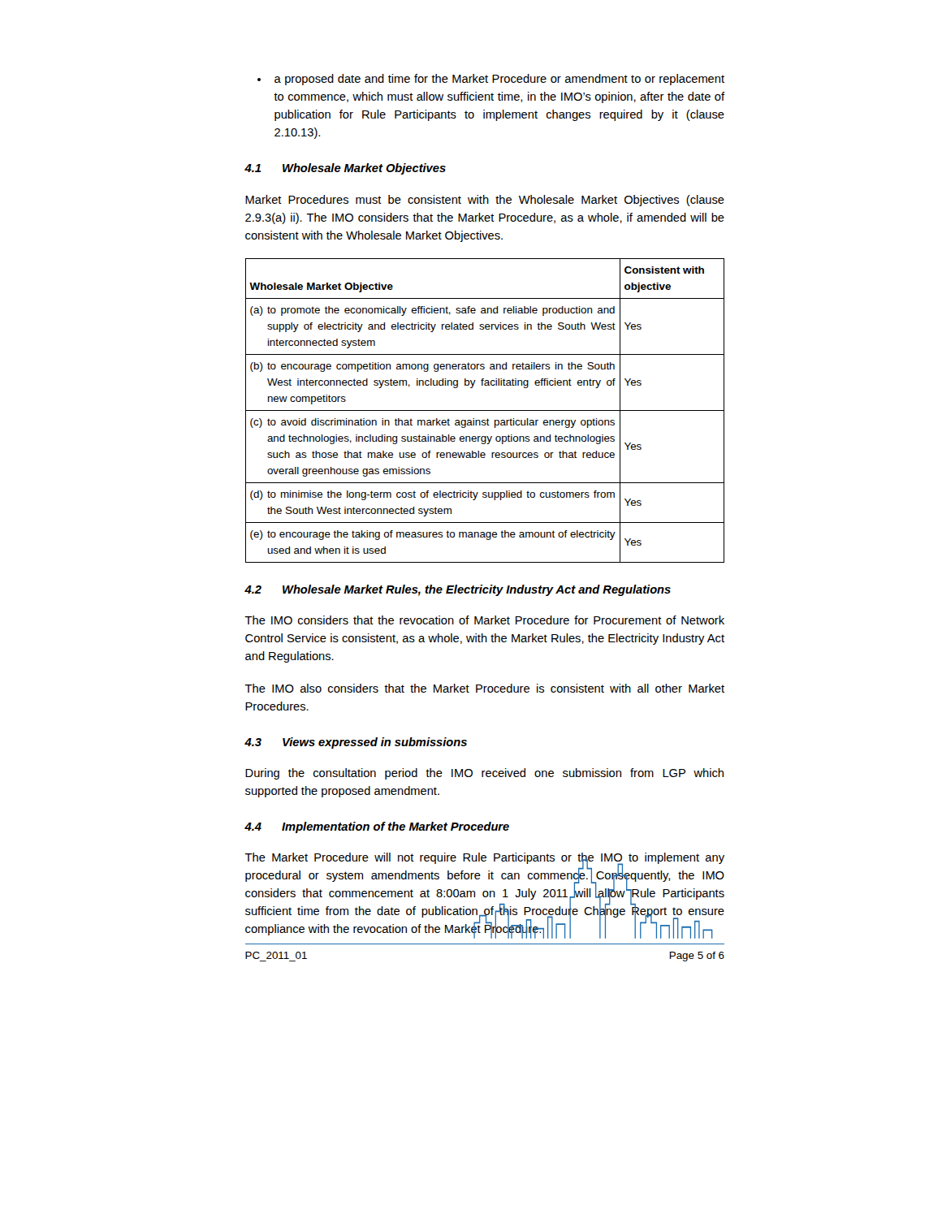a proposed date and time for the Market Procedure or amendment to or replacement to commence, which must allow sufficient time, in the IMO’s opinion, after the date of publication for Rule Participants to implement changes required by it (clause 2.10.13).
4.1 Wholesale Market Objectives
Market Procedures must be consistent with the Wholesale Market Objectives (clause 2.9.3(a) ii). The IMO considers that the Market Procedure, as a whole, if amended will be consistent with the Wholesale Market Objectives.
| Wholesale Market Objective | Consistent with objective |
| --- | --- |
| (a) | to promote the economically efficient, safe and reliable production and supply of electricity and electricity related services in the South West interconnected system | Yes |
| (b) | to encourage competition among generators and retailers in the South West interconnected system, including by facilitating efficient entry of new competitors | Yes |
| (c) | to avoid discrimination in that market against particular energy options and technologies, including sustainable energy options and technologies such as those that make use of renewable resources or that reduce overall greenhouse gas emissions | Yes |
| (d) | to minimise the long-term cost of electricity supplied to customers from the South West interconnected system | Yes |
| (e) | to encourage the taking of measures to manage the amount of electricity used and when it is used | Yes |
4.2 Wholesale Market Rules, the Electricity Industry Act and Regulations
The IMO considers that the revocation of Market Procedure for Procurement of Network Control Service is consistent, as a whole, with the Market Rules, the Electricity Industry Act and Regulations.
The IMO also considers that the Market Procedure is consistent with all other Market Procedures.
4.3 Views expressed in submissions
During the consultation period the IMO received one submission from LGP which supported the proposed amendment.
4.4 Implementation of the Market Procedure
The Market Procedure will not require Rule Participants or the IMO to implement any procedural or system amendments before it can commence. Consequently, the IMO considers that commencement at 8:00am on 1 July 2011 will allow Rule Participants sufficient time from the date of publication of this Procedure Change Report to ensure compliance with the revocation of the Market Procedure.
PC_2011_01 Page 5 of 6